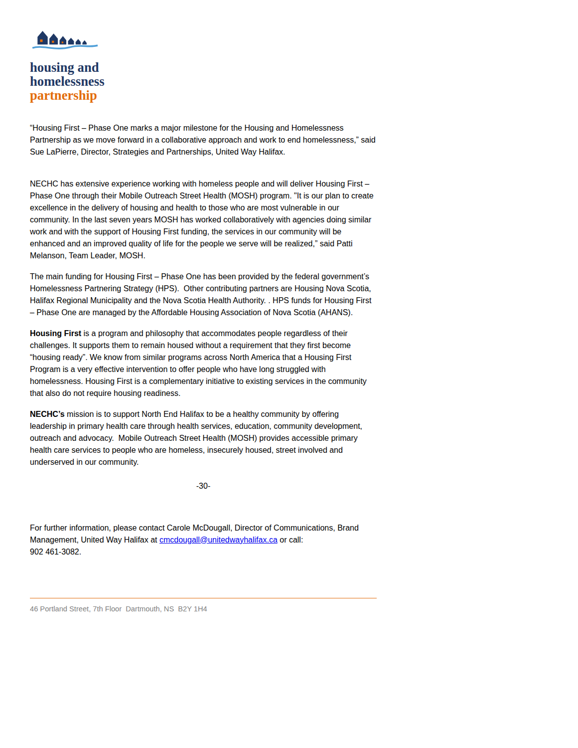housing and homelessness partnership
“Housing First – Phase One marks a major milestone for the Housing and Homelessness Partnership as we move forward in a collaborative approach and work to end homelessness,” said Sue LaPierre, Director, Strategies and Partnerships, United Way Halifax.
NECHC has extensive experience working with homeless people and will deliver Housing First – Phase One through their Mobile Outreach Street Health (MOSH) program. "It is our plan to create excellence in the delivery of housing and health to those who are most vulnerable in our community. In the last seven years MOSH has worked collaboratively with agencies doing similar work and with the support of Housing First funding, the services in our community will be enhanced and an improved quality of life for the people we serve will be realized,” said Patti Melanson, Team Leader, MOSH.
The main funding for Housing First – Phase One has been provided by the federal government’s Homelessness Partnering Strategy (HPS). Other contributing partners are Housing Nova Scotia, Halifax Regional Municipality and the Nova Scotia Health Authority. . HPS funds for Housing First – Phase One are managed by the Affordable Housing Association of Nova Scotia (AHANS).
Housing First is a program and philosophy that accommodates people regardless of their challenges. It supports them to remain housed without a requirement that they first become “housing ready”. We know from similar programs across North America that a Housing First Program is a very effective intervention to offer people who have long struggled with homelessness. Housing First is a complementary initiative to existing services in the community that also do not require housing readiness.
NECHC’s mission is to support North End Halifax to be a healthy community by offering leadership in primary health care through health services, education, community development, outreach and advocacy. Mobile Outreach Street Health (MOSH) provides accessible primary health care services to people who are homeless, insecurely housed, street involved and underserved in our community.
-30-
For further information, please contact Carole McDougall, Director of Communications, Brand Management, United Way Halifax at cmcdougall@unitedwayhalifax.ca or call:
902 461-3082.
46 Portland Street, 7th Floor Dartmouth, NS B2Y 1H4